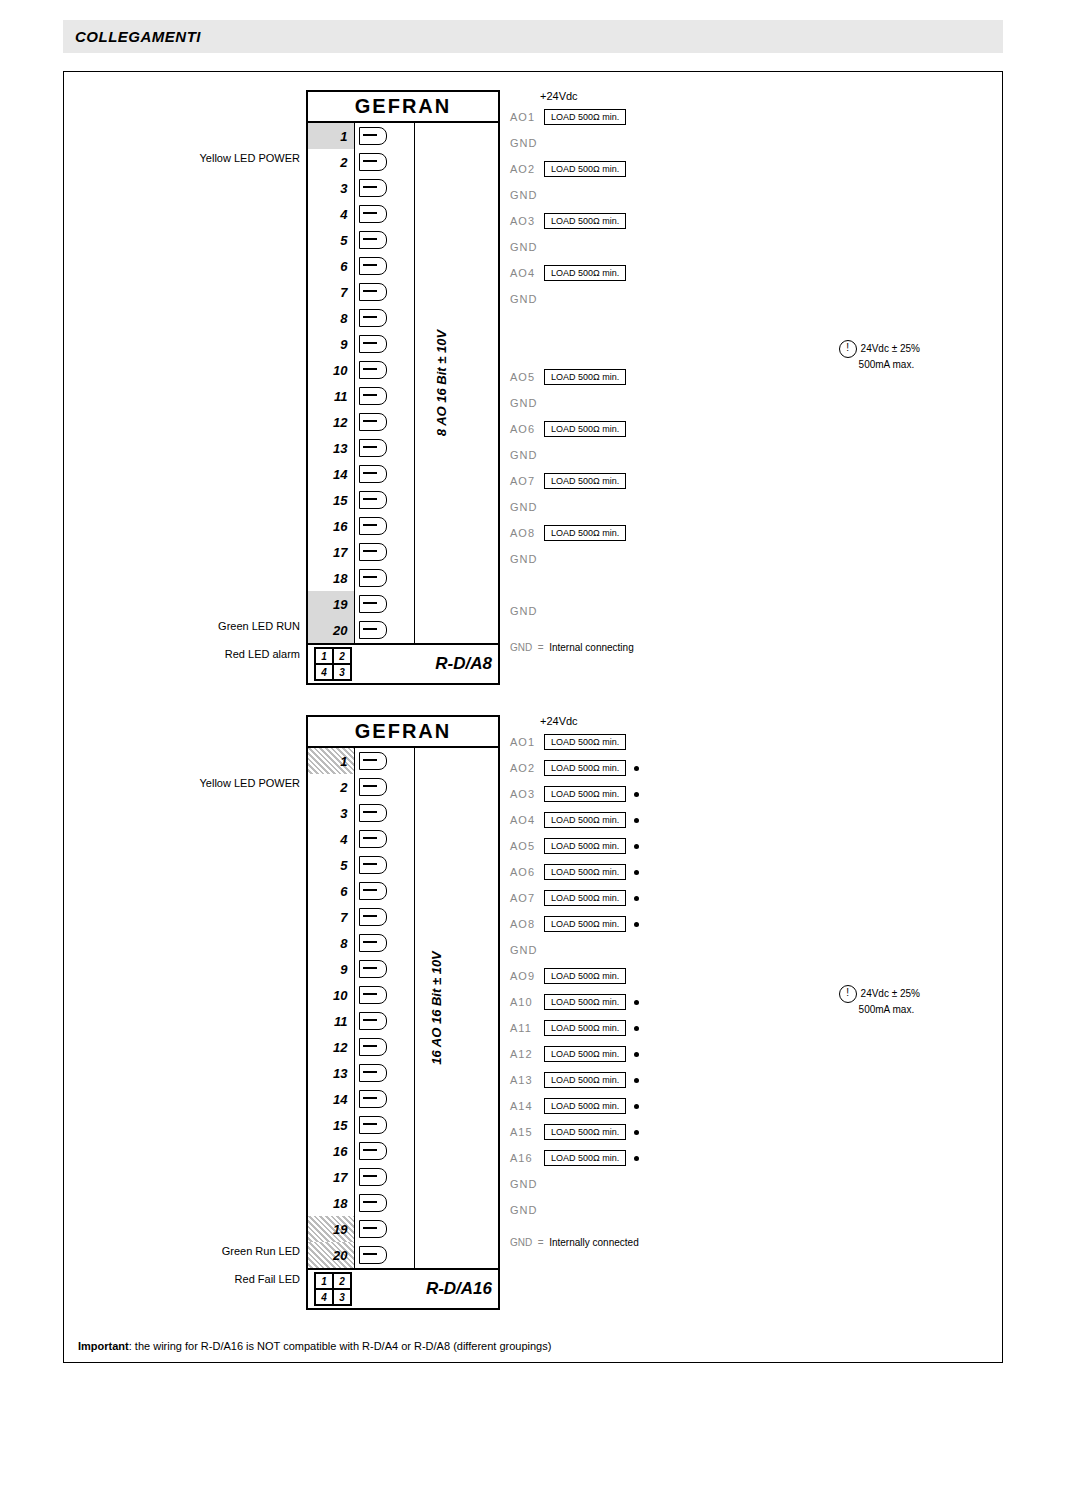COLLEGAMENTI
Yellow LED POWER
Green LED RUN
Red LED alarm
GEFRAN
1
2
3
4
5
6
7
8
9
10
11
12
13
14
15
16
17
18
19
20
8 AO 16 Bit ± 10V
12 43
R-D/A8
+24Vdc
AO1 LOAD 500Ω min.
GND
AO2 LOAD 500Ω min.
GND
AO3 LOAD 500Ω min.
GND
AO4 LOAD 500Ω min.
GND
AO5 LOAD 500Ω min.
GND
AO6 LOAD 500Ω min.
GND
AO7 LOAD 500Ω min.
GND
AO8 LOAD 500Ω min.
GND
GND
!24Vdc ± 25%
500mA max.
GND = Internal connecting
Yellow LED POWER
Green Run LED
Red Fail LED
GEFRAN
1
2
3
4
5
6
7
8
9
10
11
12
13
14
15
16
17
18
19
20
16 AO 16 Bit ± 10V
12 43
R-D/A16
+24Vdc
AO1 LOAD 500Ω min.
AO2 LOAD 500Ω min.
AO3 LOAD 500Ω min.
AO4 LOAD 500Ω min.
AO5 LOAD 500Ω min.
AO6 LOAD 500Ω min.
AO7 LOAD 500Ω min.
AO8 LOAD 500Ω min.
GND
AO9 LOAD 500Ω min.
A10 LOAD 500Ω min.
A11 LOAD 500Ω min.
A12 LOAD 500Ω min.
A13 LOAD 500Ω min.
A14 LOAD 500Ω min.
A15 LOAD 500Ω min.
A16 LOAD 500Ω min.
GND
GND
!24Vdc ± 25%
500mA max.
GND = Internally connected
Important: the wiring for R-D/A16 is NOT compatible with R-D/A4 or R-D/A8 (different groupings)